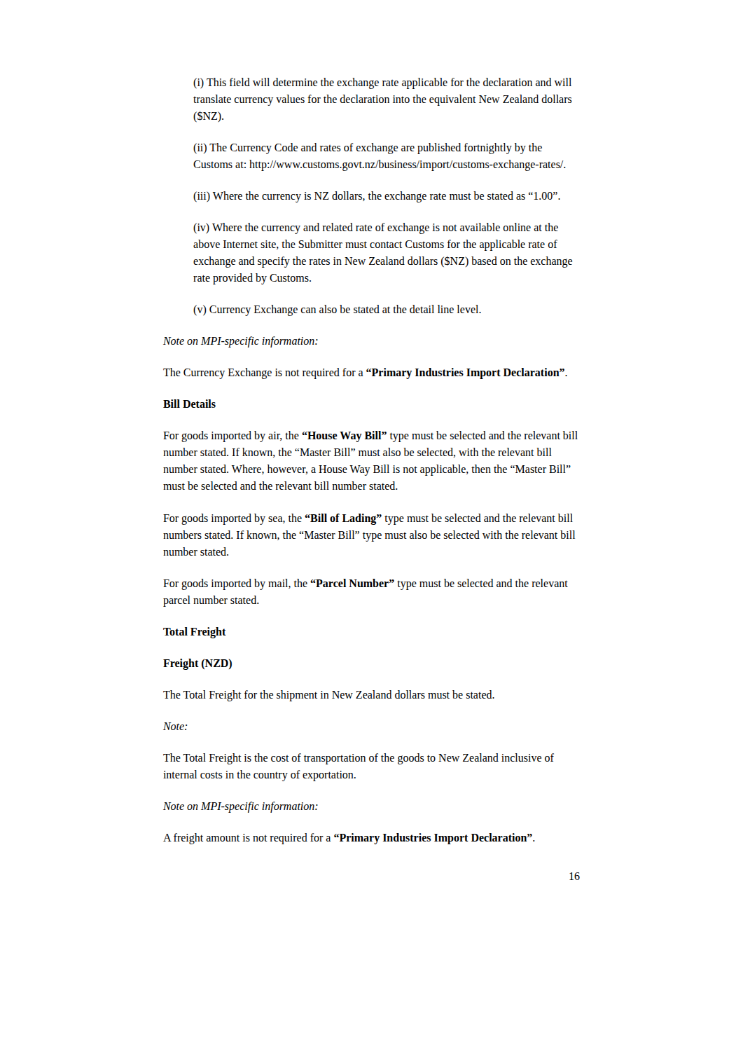(i) This field will determine the exchange rate applicable for the declaration and will translate currency values for the declaration into the equivalent New Zealand dollars ($NZ).
(ii) The Currency Code and rates of exchange are published fortnightly by the Customs at: http://www.customs.govt.nz/business/import/customs-exchange-rates/.
(iii) Where the currency is NZ dollars, the exchange rate must be stated as “1.00”.
(iv) Where the currency and related rate of exchange is not available online at the above Internet site, the Submitter must contact Customs for the applicable rate of exchange and specify the rates in New Zealand dollars ($NZ) based on the exchange rate provided by Customs.
(v) Currency Exchange can also be stated at the detail line level.
Note on MPI-specific information:
The Currency Exchange is not required for a “Primary Industries Import Declaration”.
Bill Details
For goods imported by air, the “House Way Bill” type must be selected and the relevant bill number stated. If known, the “Master Bill” must also be selected, with the relevant bill number stated. Where, however, a House Way Bill is not applicable, then the “Master Bill” must be selected and the relevant bill number stated.
For goods imported by sea, the “Bill of Lading” type must be selected and the relevant bill numbers stated. If known, the “Master Bill” type must also be selected with the relevant bill number stated.
For goods imported by mail, the “Parcel Number” type must be selected and the relevant parcel number stated.
Total Freight
Freight (NZD)
The Total Freight for the shipment in New Zealand dollars must be stated.
Note:
The Total Freight is the cost of transportation of the goods to New Zealand inclusive of internal costs in the country of exportation.
Note on MPI-specific information:
A freight amount is not required for a “Primary Industries Import Declaration”.
16